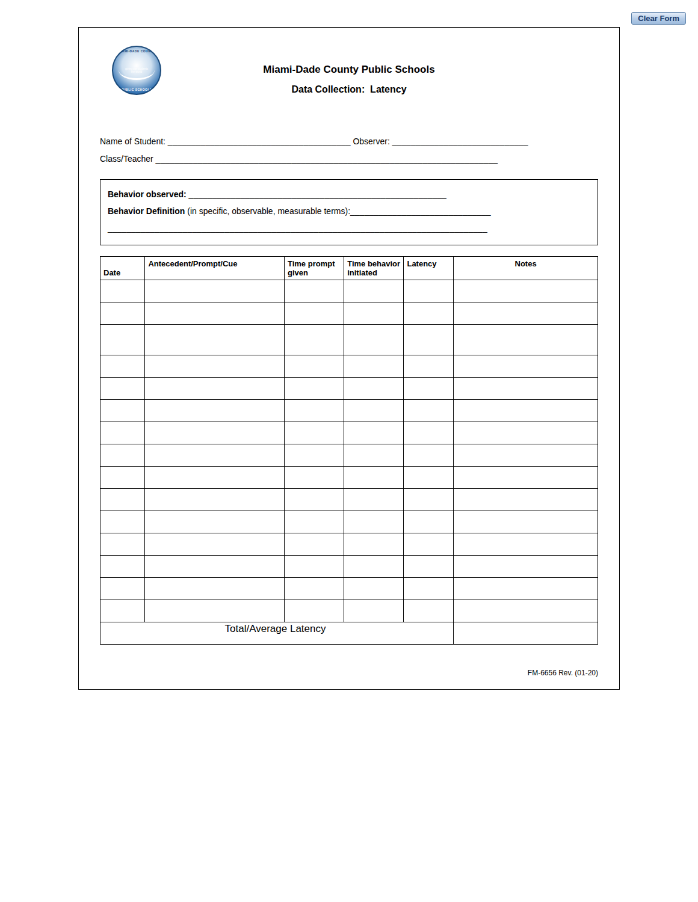Clear Form
MIAMI-DADE COUNTY
giving our students
the world
PUBLIC SCHOOLS
Miami-Dade County Public Schools
Data Collection: Latency
Name of Student: _______________________________________ Observer: _____________________________
Class/Teacher _________________________________________________________________________
Behavior observed: _______________________________________________________
Behavior Definition (in specific, observable, measurable terms):______________________________
_________________________________________________________________________________
| Date | Antecedent/Prompt/Cue | Time prompt given | Time behavior initiated | Latency | Notes |
| --- | --- | --- | --- | --- | --- |
| Total/Average Latency | |
FM-6656 Rev. (01-20)